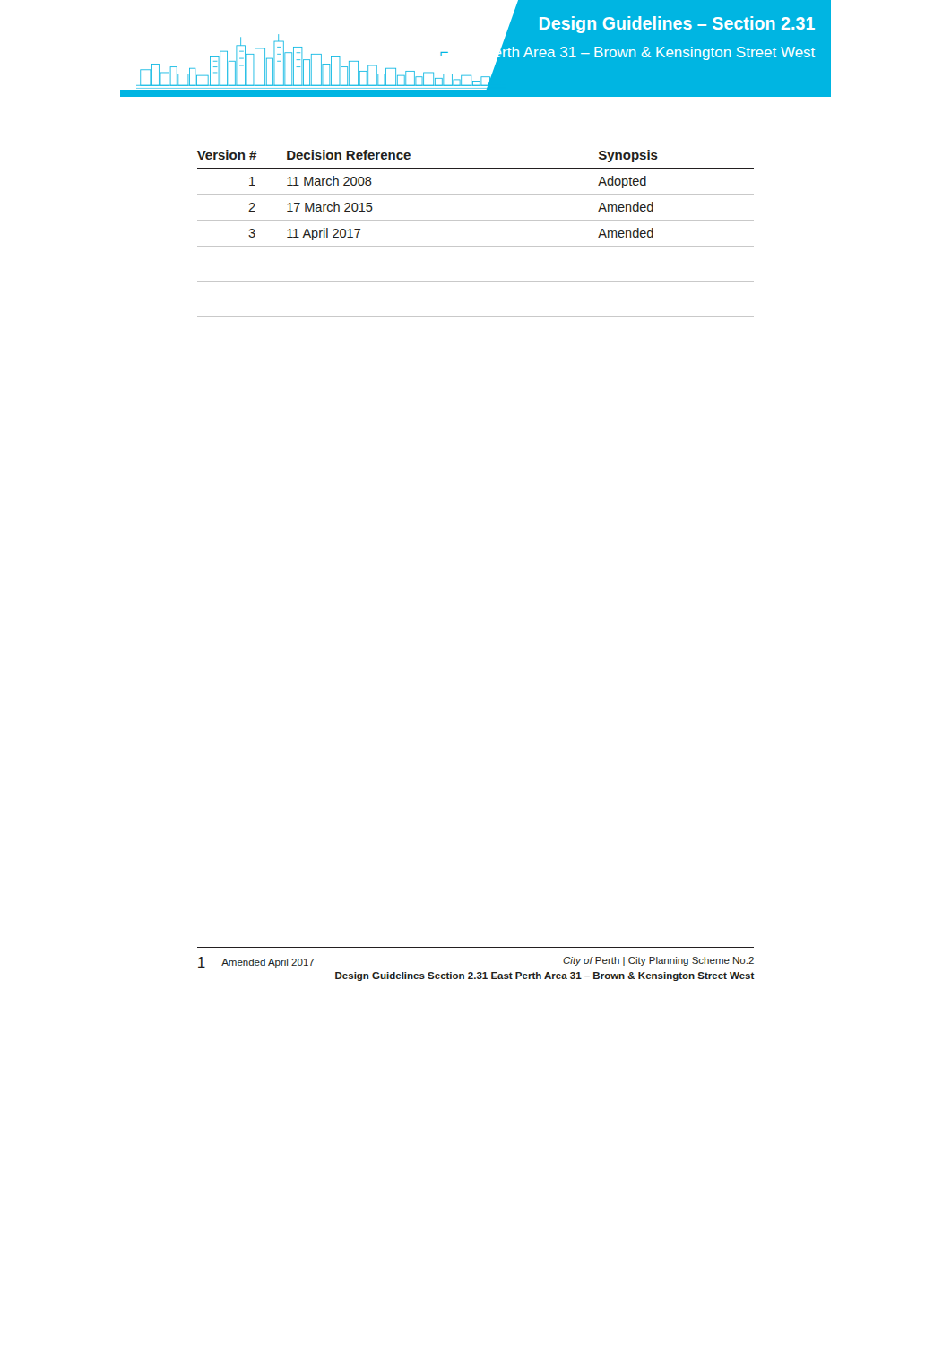Design Guidelines – Section 2.31
⌐East Perth Area 31 – Brown & Kensington Street West
| Version # | Decision Reference | Synopsis |
| --- | --- | --- |
| 1 | 11 March 2008 | Adopted |
| 2 | 17 March 2015 | Amended |
| 3 | 11 April 2017 | Amended |
1
Amended April 2017
City of Perth | City Planning Scheme No.2
Design Guidelines Section 2.31 East Perth Area 31 – Brown & Kensington Street West